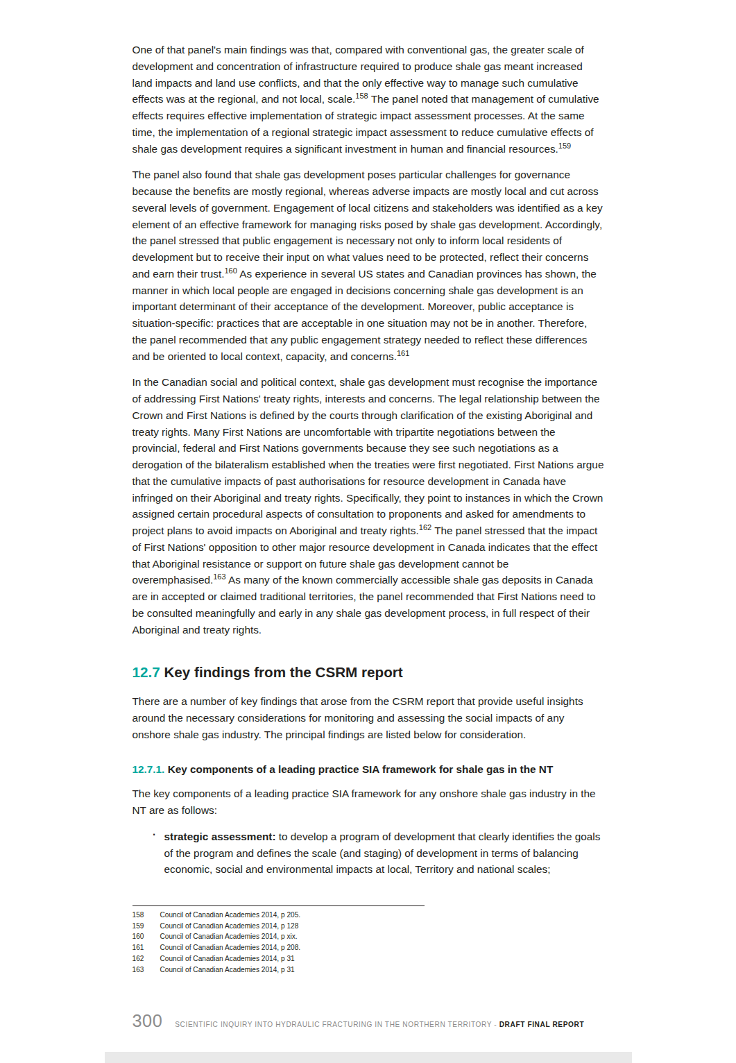One of that panel's main findings was that, compared with conventional gas, the greater scale of development and concentration of infrastructure required to produce shale gas meant increased land impacts and land use conflicts, and that the only effective way to manage such cumulative effects was at the regional, and not local, scale.158 The panel noted that management of cumulative effects requires effective implementation of strategic impact assessment processes. At the same time, the implementation of a regional strategic impact assessment to reduce cumulative effects of shale gas development requires a significant investment in human and financial resources.159
The panel also found that shale gas development poses particular challenges for governance because the benefits are mostly regional, whereas adverse impacts are mostly local and cut across several levels of government. Engagement of local citizens and stakeholders was identified as a key element of an effective framework for managing risks posed by shale gas development. Accordingly, the panel stressed that public engagement is necessary not only to inform local residents of development but to receive their input on what values need to be protected, reflect their concerns and earn their trust.160 As experience in several US states and Canadian provinces has shown, the manner in which local people are engaged in decisions concerning shale gas development is an important determinant of their acceptance of the development. Moreover, public acceptance is situation-specific: practices that are acceptable in one situation may not be in another. Therefore, the panel recommended that any public engagement strategy needed to reflect these differences and be oriented to local context, capacity, and concerns.161
In the Canadian social and political context, shale gas development must recognise the importance of addressing First Nations' treaty rights, interests and concerns. The legal relationship between the Crown and First Nations is defined by the courts through clarification of the existing Aboriginal and treaty rights. Many First Nations are uncomfortable with tripartite negotiations between the provincial, federal and First Nations governments because they see such negotiations as a derogation of the bilateralism established when the treaties were first negotiated. First Nations argue that the cumulative impacts of past authorisations for resource development in Canada have infringed on their Aboriginal and treaty rights. Specifically, they point to instances in which the Crown assigned certain procedural aspects of consultation to proponents and asked for amendments to project plans to avoid impacts on Aboriginal and treaty rights.162 The panel stressed that the impact of First Nations' opposition to other major resource development in Canada indicates that the effect that Aboriginal resistance or support on future shale gas development cannot be overemphasised.163 As many of the known commercially accessible shale gas deposits in Canada are in accepted or claimed traditional territories, the panel recommended that First Nations need to be consulted meaningfully and early in any shale gas development process, in full respect of their Aboriginal and treaty rights.
12.7 Key findings from the CSRM report
There are a number of key findings that arose from the CSRM report that provide useful insights around the necessary considerations for monitoring and assessing the social impacts of any onshore shale gas industry. The principal findings are listed below for consideration.
12.7.1. Key components of a leading practice SIA framework for shale gas in the NT
The key components of a leading practice SIA framework for any onshore shale gas industry in the NT are as follows:
strategic assessment: to develop a program of development that clearly identifies the goals of the program and defines the scale (and staging) of development in terms of balancing economic, social and environmental impacts at local, Territory and national scales;
| 158 | Council of Canadian Academies 2014, p 205. |
| 159 | Council of Canadian Academies 2014, p 128 |
| 160 | Council of Canadian Academies 2014, p xix. |
| 161 | Council of Canadian Academies 2014, p 208. |
| 162 | Council of Canadian Academies 2014, p 31 |
| 163 | Council of Canadian Academies 2014, p 31 |
300 Scientific Inquiry into Hydraulic Fracturing in the Northern Territory - Draft Final Report